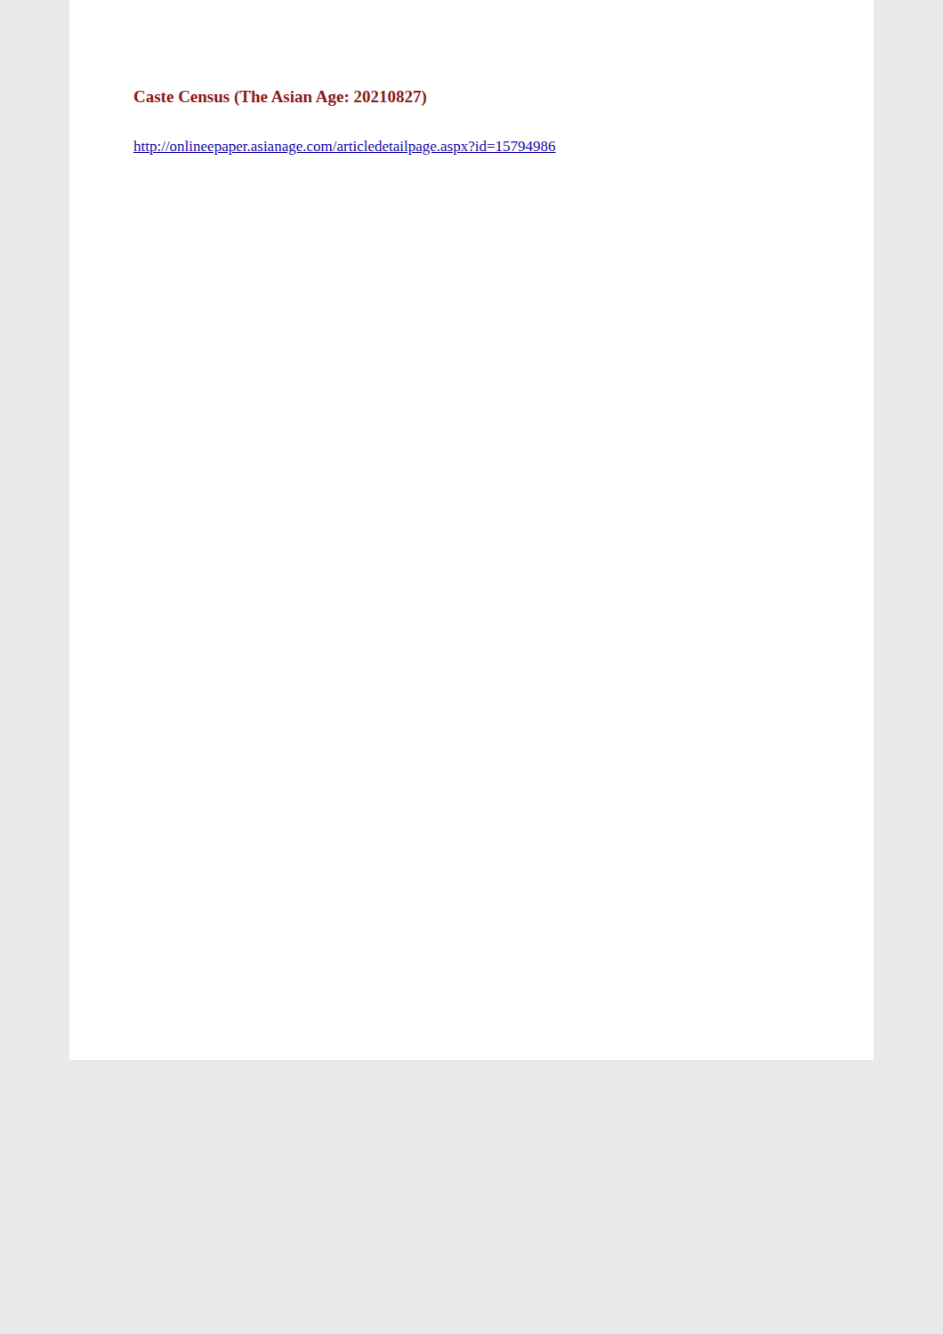Caste Census (The Asian Age: 20210827)
http://onlineepaper.asianage.com/articledetailpage.aspx?id=15794986